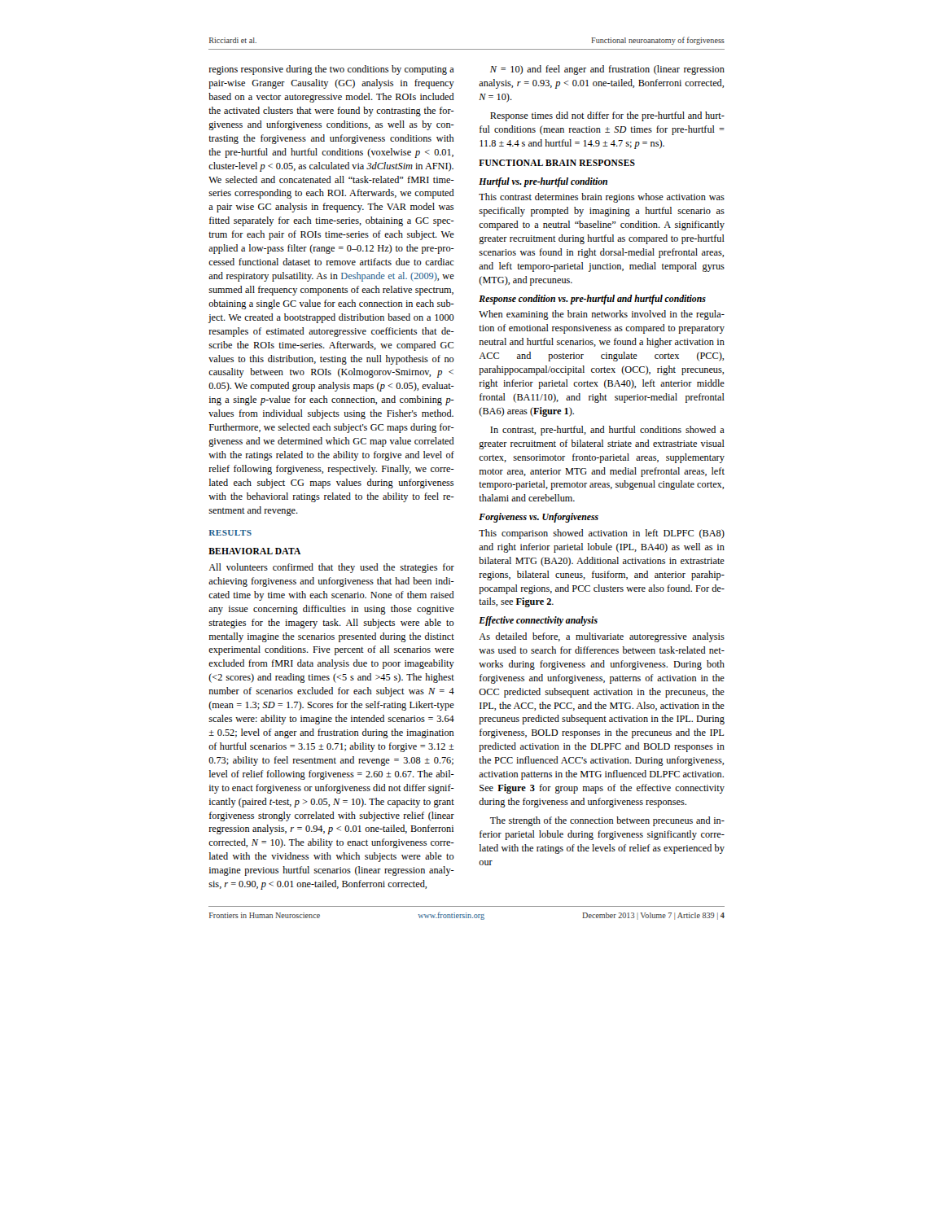Ricciardi et al. Functional neuroanatomy of forgiveness
regions responsive during the two conditions by computing a pair-wise Granger Causality (GC) analysis in frequency based on a vector autoregressive model. The ROIs included the activated clusters that were found by contrasting the forgiveness and unforgiveness conditions, as well as by contrasting the forgiveness and unforgiveness conditions with the pre-hurtful and hurtful conditions (voxelwise p < 0.01, cluster-level p < 0.05, as calculated via 3dClustSim in AFNI). We selected and concatenated all “task-related” fMRI time-series corresponding to each ROI. Afterwards, we computed a pair wise GC analysis in frequency. The VAR model was fitted separately for each time-series, obtaining a GC spectrum for each pair of ROIs time-series of each subject. We applied a low-pass filter (range = 0–0.12 Hz) to the pre-processed functional dataset to remove artifacts due to cardiac and respiratory pulsatility. As in Deshpande et al. (2009), we summed all frequency components of each relative spectrum, obtaining a single GC value for each connection in each subject. We created a bootstrapped distribution based on a 1000 resamples of estimated autoregressive coefficients that describe the ROIs time-series. Afterwards, we compared GC values to this distribution, testing the null hypothesis of no causality between two ROIs (Kolmogorov-Smirnov, p < 0.05). We computed group analysis maps (p < 0.05), evaluating a single p-value for each connection, and combining p-values from individual subjects using the Fisher's method. Furthermore, we selected each subject's GC maps during forgiveness and we determined which GC map value correlated with the ratings related to the ability to forgive and level of relief following forgiveness, respectively. Finally, we correlated each subject CG maps values during unforgiveness with the behavioral ratings related to the ability to feel resentment and revenge.
Results
Behavioral data
All volunteers confirmed that they used the strategies for achieving forgiveness and unforgiveness that had been indicated time by time with each scenario. None of them raised any issue concerning difficulties in using those cognitive strategies for the imagery task. All subjects were able to mentally imagine the scenarios presented during the distinct experimental conditions. Five percent of all scenarios were excluded from fMRI data analysis due to poor imageability (<2 scores) and reading times (<5 s and >45 s). The highest number of scenarios excluded for each subject was N = 4 (mean = 1.3; SD = 1.7). Scores for the self-rating Likert-type scales were: ability to imagine the intended scenarios = 3.64 ± 0.52; level of anger and frustration during the imagination of hurtful scenarios = 3.15 ± 0.71; ability to forgive = 3.12 ± 0.73; ability to feel resentment and revenge = 3.08 ± 0.76; level of relief following forgiveness = 2.60 ± 0.67. The ability to enact forgiveness or unforgiveness did not differ significantly (paired t-test, p > 0.05, N = 10). The capacity to grant forgiveness strongly correlated with subjective relief (linear regression analysis, r = 0.94, p < 0.01 one-tailed, Bonferroni corrected, N = 10). The ability to enact unforgiveness correlated with the vividness with which subjects were able to imagine previous hurtful scenarios (linear regression analysis, r = 0.90, p < 0.01 one-tailed, Bonferroni corrected,
N = 10) and feel anger and frustration (linear regression analysis, r = 0.93, p < 0.01 one-tailed, Bonferroni corrected, N = 10).
Response times did not differ for the pre-hurtful and hurtful conditions (mean reaction ± SD times for pre-hurtful = 11.8 ± 4.4 s and hurtful = 14.9 ± 4.7 s; p = ns).
Functional brain responses
Hurtful vs. pre-hurtful condition
This contrast determines brain regions whose activation was specifically prompted by imagining a hurtful scenario as compared to a neutral “baseline” condition. A significantly greater recruitment during hurtful as compared to pre-hurtful scenarios was found in right dorsal-medial prefrontal areas, and left temporo-parietal junction, medial temporal gyrus (MTG), and precuneus.
Response condition vs. pre-hurtful and hurtful conditions
When examining the brain networks involved in the regulation of emotional responsiveness as compared to preparatory neutral and hurtful scenarios, we found a higher activation in ACC and posterior cingulate cortex (PCC), parahippocampal/occipital cortex (OCC), right precuneus, right inferior parietal cortex (BA40), left anterior middle frontal (BA11/10), and right superior-medial prefrontal (BA6) areas (Figure 1).
In contrast, pre-hurtful, and hurtful conditions showed a greater recruitment of bilateral striate and extrastriate visual cortex, sensorimotor fronto-parietal areas, supplementary motor area, anterior MTG and medial prefrontal areas, left temporo-parietal, premotor areas, subgenual cingulate cortex, thalami and cerebellum.
Forgiveness vs. Unforgiveness
This comparison showed activation in left DLPFC (BA8) and right inferior parietal lobule (IPL, BA40) as well as in bilateral MTG (BA20). Additional activations in extrastriate regions, bilateral cuneus, fusiform, and anterior parahippocampal regions, and PCC clusters were also found. For details, see Figure 2.
Effective connectivity analysis
As detailed before, a multivariate autoregressive analysis was used to search for differences between task-related networks during forgiveness and unforgiveness. During both forgiveness and unforgiveness, patterns of activation in the OCC predicted subsequent activation in the precuneus, the IPL, the ACC, the PCC, and the MTG. Also, activation in the precuneus predicted subsequent activation in the IPL. During forgiveness, BOLD responses in the precuneus and the IPL predicted activation in the DLPFC and BOLD responses in the PCC influenced ACC's activation. During unforgiveness, activation patterns in the MTG influenced DLPFC activation. See Figure 3 for group maps of the effective connectivity during the forgiveness and unforgiveness responses.
The strength of the connection between precuneus and inferior parietal lobule during forgiveness significantly correlated with the ratings of the levels of relief as experienced by our
Frontiers in Human Neuroscience www.frontiersin.org December 2013 | Volume 7 | Article 839 | 4